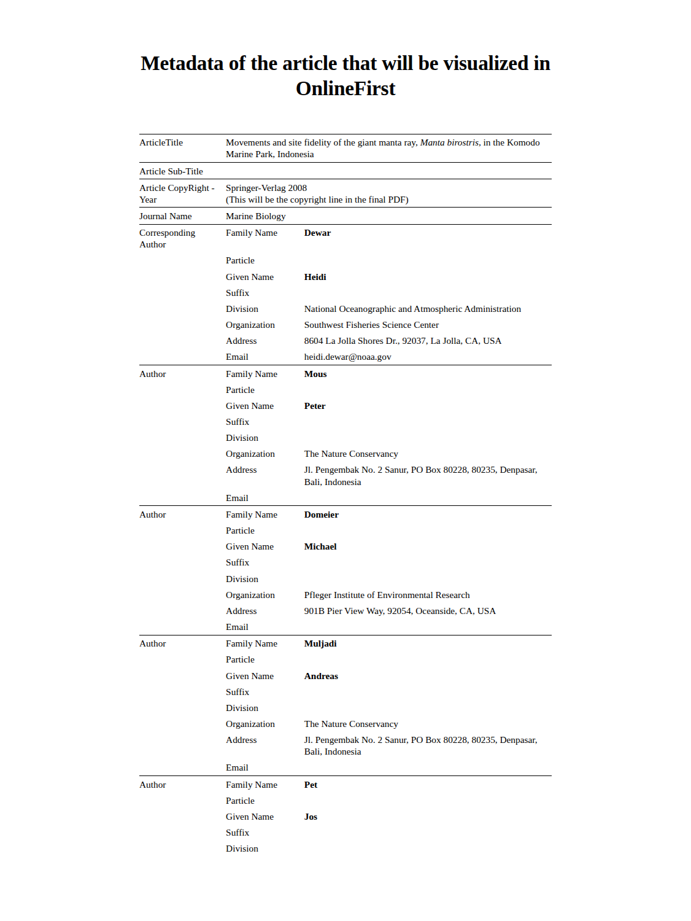Metadata of the article that will be visualized in OnlineFirst
| ArticleTitle | Movements and site fidelity of the giant manta ray, Manta birostris, in the Komodo Marine Park, Indonesia |
| Article Sub-Title | |
| Article CopyRight - Year | Springer-Verlag 2008 (This will be the copyright line in the final PDF) |
| Journal Name | Marine Biology |
| Corresponding Author | Family Name | Dewar |
| | Particle | |
| | Given Name | Heidi |
| | Suffix | |
| | Division | National Oceanographic and Atmospheric Administration |
| | Organization | Southwest Fisheries Science Center |
| | Address | 8604 La Jolla Shores Dr., 92037, La Jolla, CA, USA |
| | Email | heidi.dewar@noaa.gov |
| Author | Family Name | Mous |
| | Particle | |
| | Given Name | Peter |
| | Suffix | |
| | Division | |
| | Organization | The Nature Conservancy |
| | Address | Jl. Pengembak No. 2 Sanur, PO Box 80228, 80235, Denpasar, Bali, Indonesia |
| | Email | |
| Author | Family Name | Domeier |
| | Particle | |
| | Given Name | Michael |
| | Suffix | |
| | Division | |
| | Organization | Pfleger Institute of Environmental Research |
| | Address | 901B Pier View Way, 92054, Oceanside, CA, USA |
| | Email | |
| Author | Family Name | Muljadi |
| | Particle | |
| | Given Name | Andreas |
| | Suffix | |
| | Division | |
| | Organization | The Nature Conservancy |
| | Address | Jl. Pengembak No. 2 Sanur, PO Box 80228, 80235, Denpasar, Bali, Indonesia |
| | Email | |
| Author | Family Name | Pet |
| | Particle | |
| | Given Name | Jos |
| | Suffix | |
| | Division | |